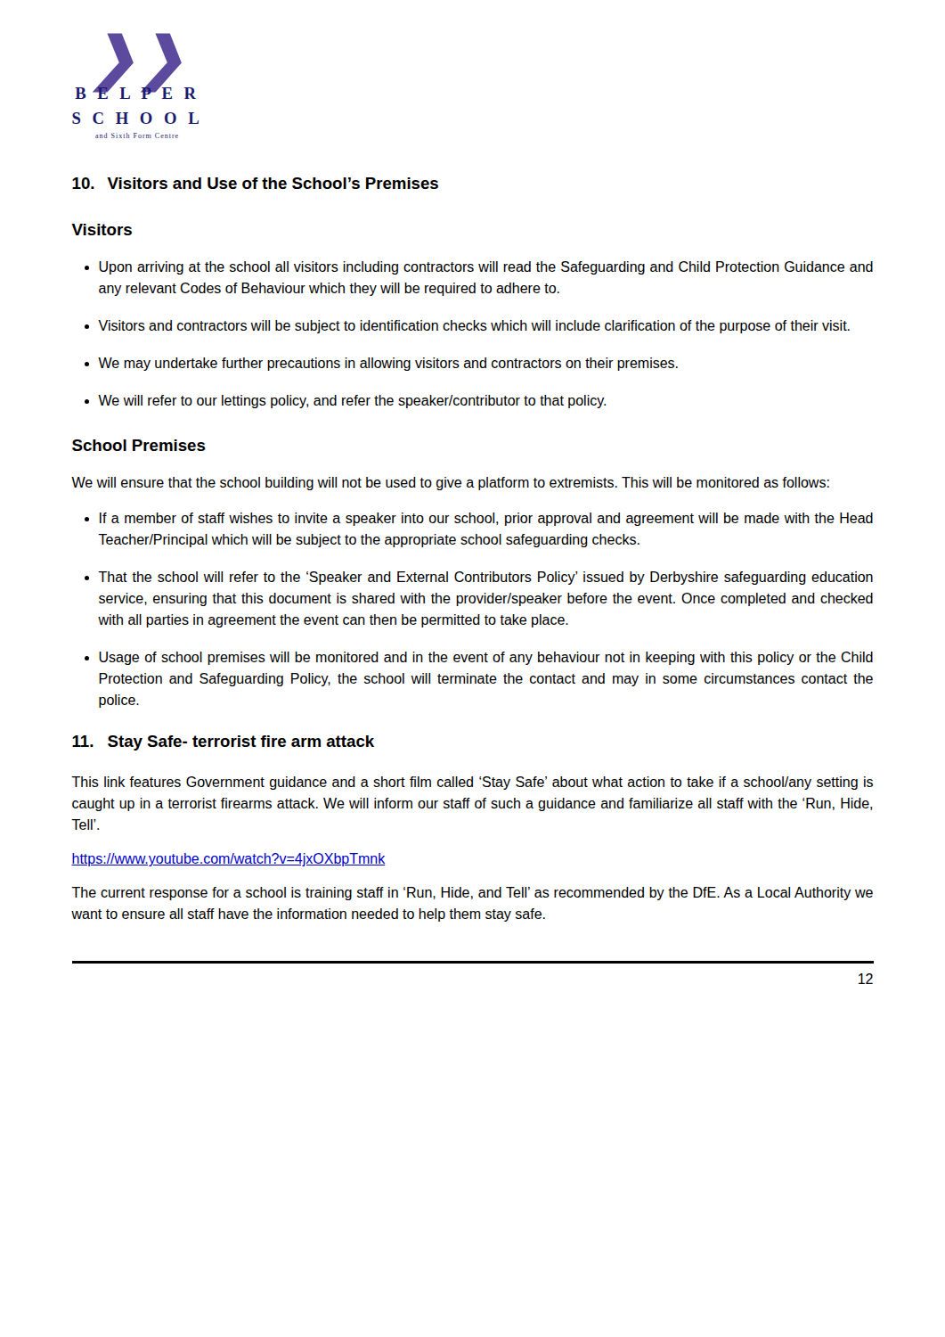❯❯
B E L P E R
S C H O O L
and Sixth Form Centre
10. Visitors and Use of the School’s Premises
Visitors
Upon arriving at the school all visitors including contractors will read the Safeguarding and Child Protection Guidance and any relevant Codes of Behaviour which they will be required to adhere to.
Visitors and contractors will be subject to identification checks which will include clarification of the purpose of their visit.
We may undertake further precautions in allowing visitors and contractors on their premises.
We will refer to our lettings policy, and refer the speaker/contributor to that policy.
School Premises
We will ensure that the school building will not be used to give a platform to extremists. This will be monitored as follows:
If a member of staff wishes to invite a speaker into our school, prior approval and agreement will be made with the Head Teacher/Principal which will be subject to the appropriate school safeguarding checks.
That the school will refer to the ‘Speaker and External Contributors Policy’ issued by Derbyshire safeguarding education service, ensuring that this document is shared with the provider/speaker before the event. Once completed and checked with all parties in agreement the event can then be permitted to take place.
Usage of school premises will be monitored and in the event of any behaviour not in keeping with this policy or the Child Protection and Safeguarding Policy, the school will terminate the contact and may in some circumstances contact the police.
11. Stay Safe- terrorist fire arm attack
This link features Government guidance and a short film called ‘Stay Safe’ about what action to take if a school/any setting is caught up in a terrorist firearms attack. We will inform our staff of such a guidance and familiarize all staff with the ‘Run, Hide, Tell’.
https://www.youtube.com/watch?v=4jxOXbpTmnk
The current response for a school is training staff in ‘Run, Hide, and Tell’ as recommended by the DfE. As a Local Authority we want to ensure all staff have the information needed to help them stay safe.
12